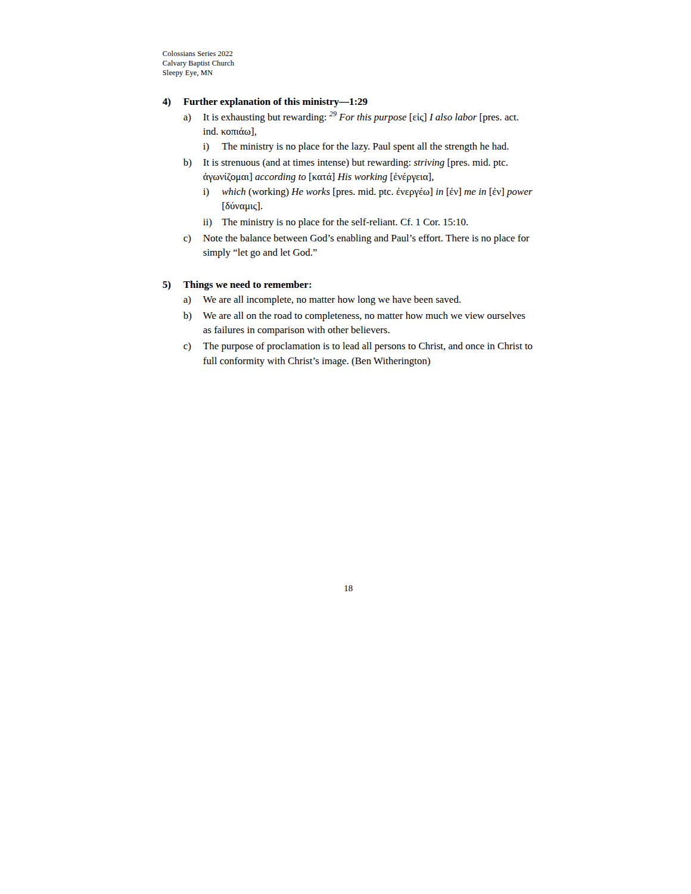Colossians Series 2022
Calvary Baptist Church
Sleepy Eye, MN
4) Further explanation of this ministry—1:29
a) It is exhausting but rewarding: 29 For this purpose [εἰς] I also labor [pres. act. ind. κοπιάω],
i) The ministry is no place for the lazy. Paul spent all the strength he had.
b) It is strenuous (and at times intense) but rewarding: striving [pres. mid. ptc. ἀγωνίζομαι] according to [κατά] His working [ἐνέργεια],
i) which (working) He works [pres. mid. ptc. ἐνεργέω] in [ἐν] me in [ἐν] power [δύναμις].
ii) The ministry is no place for the self-reliant. Cf. 1 Cor. 15:10.
c) Note the balance between God’s enabling and Paul’s effort. There is no place for simply “let go and let God.”
5) Things we need to remember:
a) We are all incomplete, no matter how long we have been saved.
b) We are all on the road to completeness, no matter how much we view ourselves as failures in comparison with other believers.
c) The purpose of proclamation is to lead all persons to Christ, and once in Christ to full conformity with Christ’s image. (Ben Witherington)
18